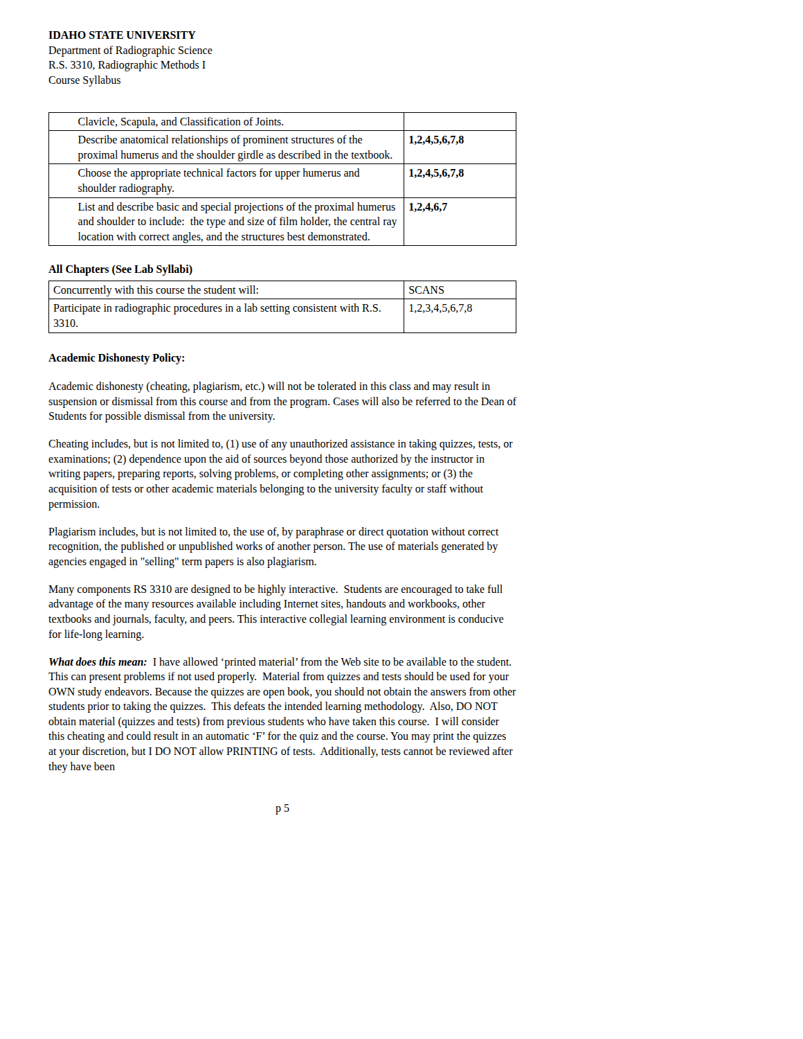IDAHO STATE UNIVERSITY
Department of Radiographic Science
R.S. 3310, Radiographic Methods I
Course Syllabus
| Clavicle, Scapula, and Classification of Joints. | |
| Describe anatomical relationships of prominent structures of the proximal humerus and the shoulder girdle as described in the textbook. | 1,2,4,5,6,7,8 |
| Choose the appropriate technical factors for upper humerus and shoulder radiography. | 1,2,4,5,6,7,8 |
| List and describe basic and special projections of the proximal humerus and shoulder to include: the type and size of film holder, the central ray location with correct angles, and the structures best demonstrated. | 1,2,4,6,7 |
All Chapters (See Lab Syllabi)
| Concurrently with this course the student will: | SCANS |
| --- | --- |
| Participate in radiographic procedures in a lab setting consistent with R.S. 3310. | 1,2,3,4,5,6,7,8 |
Academic Dishonesty Policy:
Academic dishonesty (cheating, plagiarism, etc.) will not be tolerated in this class and may result in suspension or dismissal from this course and from the program. Cases will also be referred to the Dean of Students for possible dismissal from the university.
Cheating includes, but is not limited to, (1) use of any unauthorized assistance in taking quizzes, tests, or examinations; (2) dependence upon the aid of sources beyond those authorized by the instructor in writing papers, preparing reports, solving problems, or completing other assignments; or (3) the acquisition of tests or other academic materials belonging to the university faculty or staff without permission.
Plagiarism includes, but is not limited to, the use of, by paraphrase or direct quotation without correct recognition, the published or unpublished works of another person. The use of materials generated by agencies engaged in "selling" term papers is also plagiarism.
Many components RS 3310 are designed to be highly interactive. Students are encouraged to take full advantage of the many resources available including Internet sites, handouts and workbooks, other textbooks and journals, faculty, and peers. This interactive collegial learning environment is conducive for life-long learning.
What does this mean: I have allowed ‘printed material’ from the Web site to be available to the student. This can present problems if not used properly. Material from quizzes and tests should be used for your OWN study endeavors. Because the quizzes are open book, you should not obtain the answers from other students prior to taking the quizzes. This defeats the intended learning methodology. Also, DO NOT obtain material (quizzes and tests) from previous students who have taken this course. I will consider this cheating and could result in an automatic ‘F’ for the quiz and the course. You may print the quizzes at your discretion, but I DO NOT allow PRINTING of tests. Additionally, tests cannot be reviewed after they have been
p 5